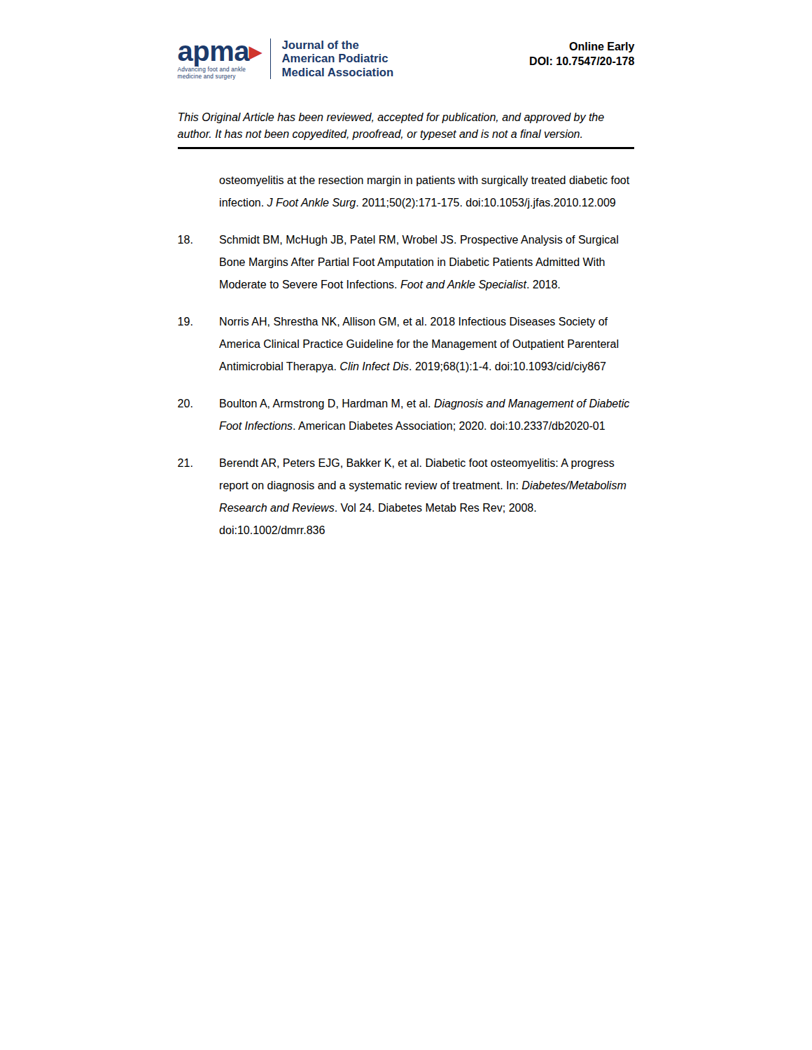apma▸
Advancing foot and ankle
medicine and surgery
Journal of the
American Podiatric
Medical Association
Online Early
DOI: 10.7547/20-178
This Original Article has been reviewed, accepted for publication, and approved by the author. It has not been copyedited, proofread, or typeset and is not a final version.
osteomyelitis at the resection margin in patients with surgically treated diabetic foot infection. J Foot Ankle Surg. 2011;50(2):171-175. doi:10.1053/j.jfas.2010.12.009
18. Schmidt BM, McHugh JB, Patel RM, Wrobel JS. Prospective Analysis of Surgical Bone Margins After Partial Foot Amputation in Diabetic Patients Admitted With Moderate to Severe Foot Infections. Foot and Ankle Specialist. 2018.
19. Norris AH, Shrestha NK, Allison GM, et al. 2018 Infectious Diseases Society of America Clinical Practice Guideline for the Management of Outpatient Parenteral Antimicrobial Therapya. Clin Infect Dis. 2019;68(1):1-4. doi:10.1093/cid/ciy867
20. Boulton A, Armstrong D, Hardman M, et al. Diagnosis and Management of Diabetic Foot Infections. American Diabetes Association; 2020. doi:10.2337/db2020-01
21. Berendt AR, Peters EJG, Bakker K, et al. Diabetic foot osteomyelitis: A progress report on diagnosis and a systematic review of treatment. In: Diabetes/Metabolism Research and Reviews. Vol 24. Diabetes Metab Res Rev; 2008. doi:10.1002/dmrr.836